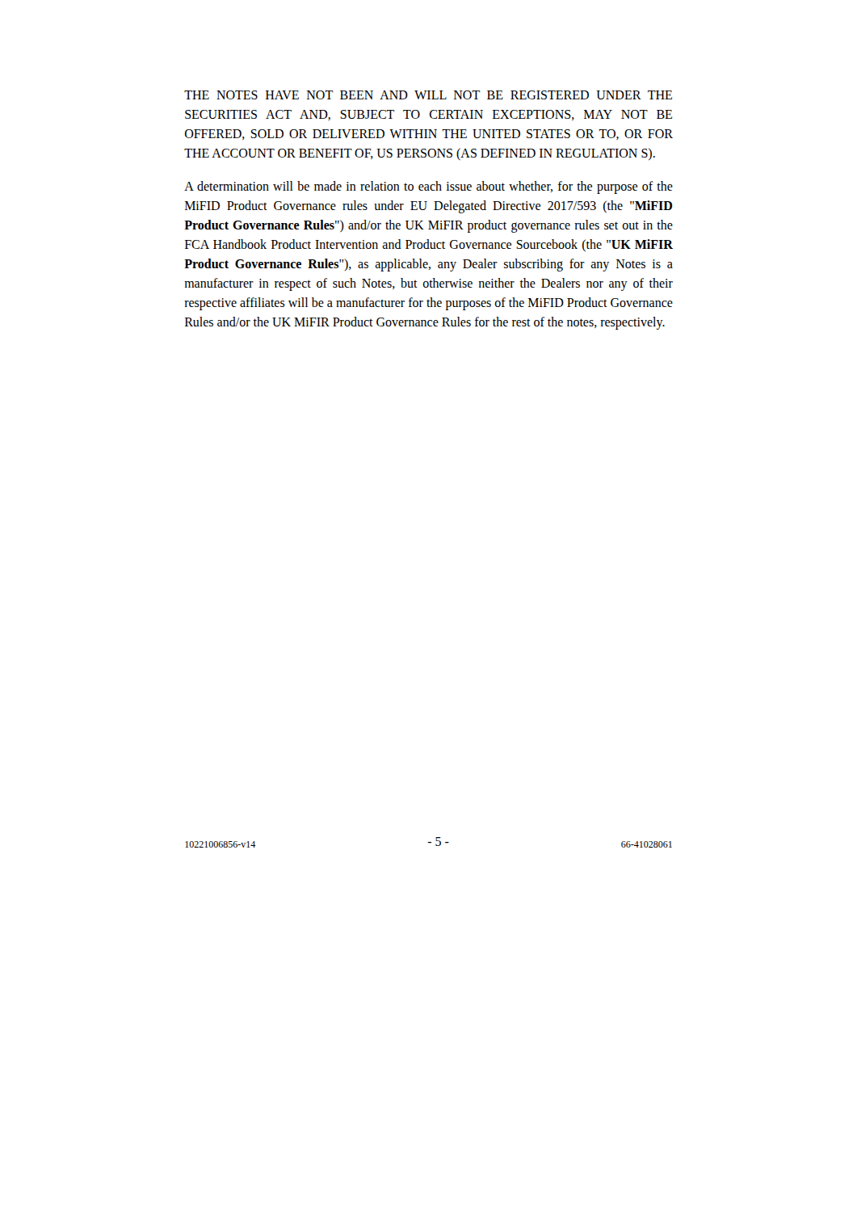THE NOTES HAVE NOT BEEN AND WILL NOT BE REGISTERED UNDER THE SECURITIES ACT AND, SUBJECT TO CERTAIN EXCEPTIONS, MAY NOT BE OFFERED, SOLD OR DELIVERED WITHIN THE UNITED STATES OR TO, OR FOR THE ACCOUNT OR BENEFIT OF, US PERSONS (AS DEFINED IN REGULATION S).
A determination will be made in relation to each issue about whether, for the purpose of the MiFID Product Governance rules under EU Delegated Directive 2017/593 (the "MiFID Product Governance Rules") and/or the UK MiFIR product governance rules set out in the FCA Handbook Product Intervention and Product Governance Sourcebook (the "UK MiFIR Product Governance Rules"), as applicable, any Dealer subscribing for any Notes is a manufacturer in respect of such Notes, but otherwise neither the Dealers nor any of their respective affiliates will be a manufacturer for the purposes of the MiFID Product Governance Rules and/or the UK MiFIR Product Governance Rules for the rest of the notes, respectively.
10221006856-v14
- 5 -
66-41028061